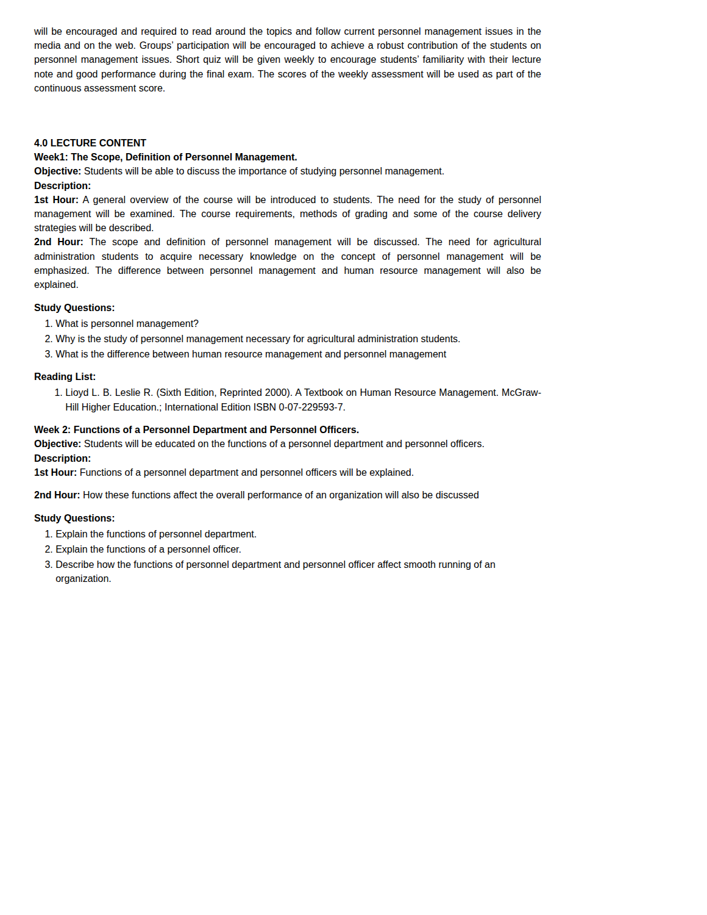will be encouraged and required to read around the topics and follow current personnel management issues in the media and on the web. Groups’ participation will be encouraged to achieve a robust contribution of the students on personnel management issues. Short quiz will be given weekly to encourage students’ familiarity with their lecture note and good performance during the final exam. The scores of the weekly assessment will be used as part of the continuous assessment score.
4.0 LECTURE CONTENT
Week1: The Scope, Definition of Personnel Management.
Objective: Students will be able to discuss the importance of studying personnel management.
Description:
1st Hour: A general overview of the course will be introduced to students. The need for the study of personnel management will be examined. The course requirements, methods of grading and some of the course delivery strategies will be described.
2nd Hour: The scope and definition of personnel management will be discussed. The need for agricultural administration students to acquire necessary knowledge on the concept of personnel management will be emphasized. The difference between personnel management and human resource management will also be explained.
Study Questions:
What is personnel management?
Why is the study of personnel management necessary for agricultural administration students.
What is the difference between human resource management and personnel management
Reading List:
Lioyd L. B. Leslie R. (Sixth Edition, Reprinted 2000). A Textbook on Human Resource Management. McGraw-Hill Higher Education.; International Edition ISBN 0-07-229593-7.
Week 2: Functions of a Personnel Department and Personnel Officers.
Objective: Students will be educated on the functions of a personnel department and personnel officers.
Description:
1st Hour: Functions of a personnel department and personnel officers will be explained.
2nd Hour: How these functions affect the overall performance of an organization will also be discussed
Study Questions:
Explain the functions of personnel department.
Explain the functions of a personnel officer.
Describe how the functions of personnel department and personnel officer affect smooth running of an organization.